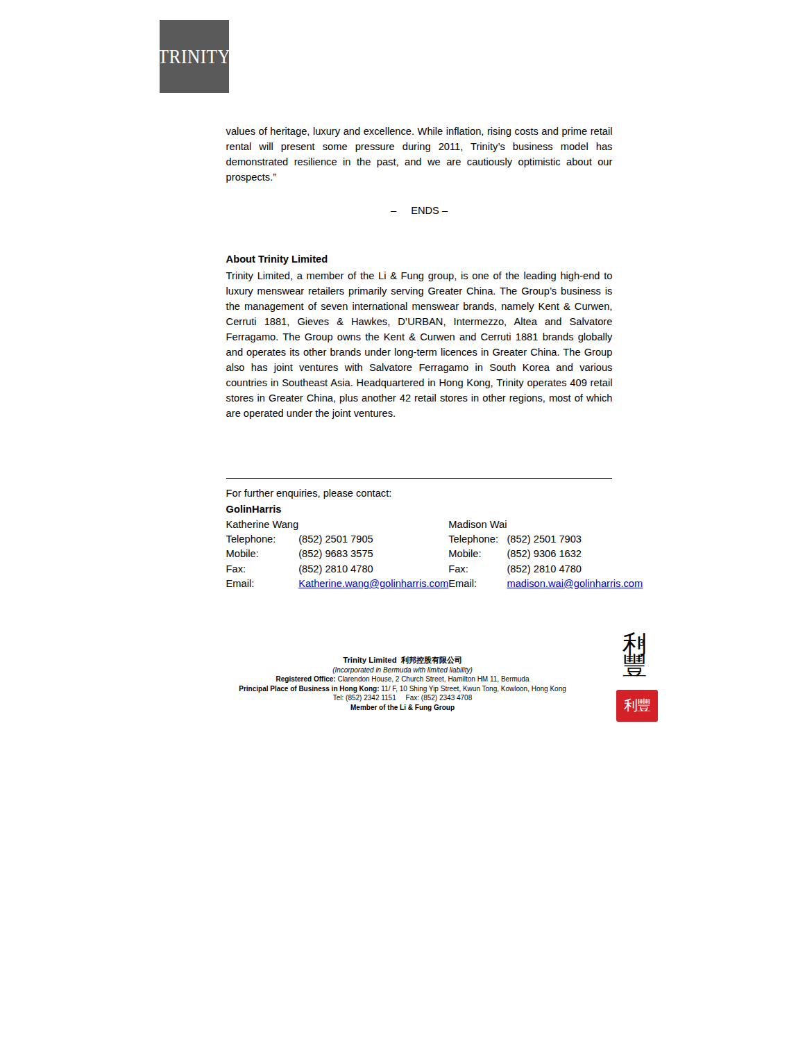TRINITY
values of heritage, luxury and excellence. While inflation, rising costs and prime retail rental will present some pressure during 2011, Trinity’s business model has demonstrated resilience in the past, and we are cautiously optimistic about our prospects.”
–ENDS –
About Trinity Limited
Trinity Limited, a member of the Li & Fung group, is one of the leading high-end to luxury menswear retailers primarily serving Greater China. The Group’s business is the management of seven international menswear brands, namely Kent & Curwen, Cerruti 1881, Gieves & Hawkes, D’URBAN, Intermezzo, Altea and Salvatore Ferragamo. The Group owns the Kent & Curwen and Cerruti 1881 brands globally and operates its other brands under long-term licences in Greater China. The Group also has joint ventures with Salvatore Ferragamo in South Korea and various countries in Southeast Asia. Headquartered in Hong Kong, Trinity operates 409 retail stores in Greater China, plus another 42 retail stores in other regions, most of which are operated under the joint ventures.
For further enquiries, please contact:
GolinHarris
| Katherine Wang | | | Madison Wai | |
| Telephone: | (852) 2501 7905 | | Telephone: | (852) 2501 7903 |
| Mobile: | (852) 9683 3575 | | Mobile: | (852) 9306 1632 |
| Fax: | (852) 2810 4780 | | Fax: | (852) 2810 4780 |
| Email: | Katherine.wang@golinharris.com | | Email: | madison.wai@golinharris.com |
3
利
豐
利豐
Trinity Limited 利邦控股有限公司
(Incorporated in Bermuda with limited liability)
Registered Office: Clarendon House, 2 Church Street, Hamilton HM 11, Bermuda
Principal Place of Business in Hong Kong: 11/ F, 10 Shing Yip Street, Kwun Tong, Kowloon, Hong Kong
Tel: (852) 2342 1151 Fax: (852) 2343 4708
Member of the Li & Fung Group